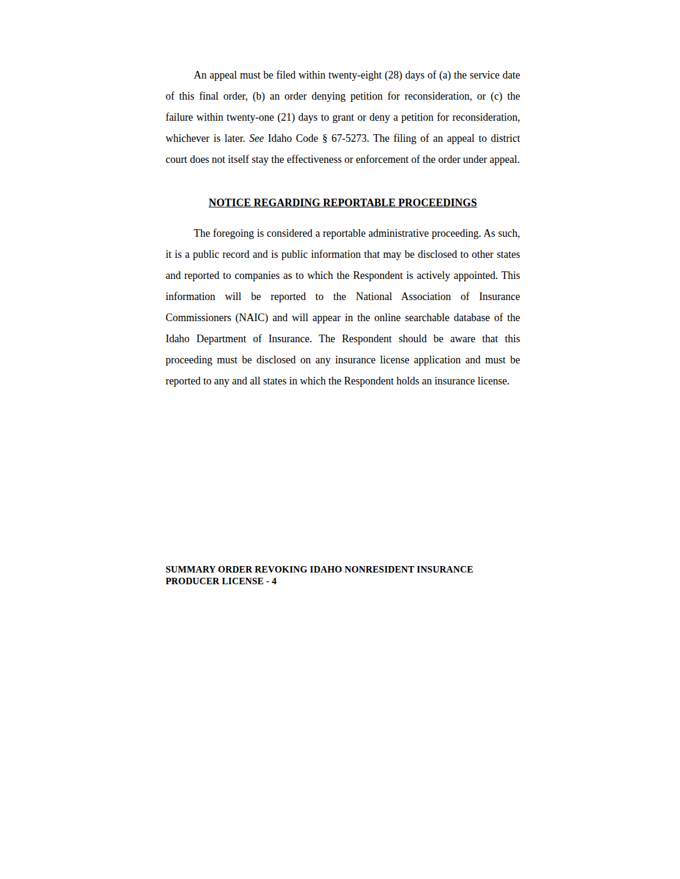An appeal must be filed within twenty-eight (28) days of (a) the service date of this final order, (b) an order denying petition for reconsideration, or (c) the failure within twenty-one (21) days to grant or deny a petition for reconsideration, whichever is later. See Idaho Code § 67-5273. The filing of an appeal to district court does not itself stay the effectiveness or enforcement of the order under appeal.
NOTICE REGARDING REPORTABLE PROCEEDINGS
The foregoing is considered a reportable administrative proceeding. As such, it is a public record and is public information that may be disclosed to other states and reported to companies as to which the Respondent is actively appointed. This information will be reported to the National Association of Insurance Commissioners (NAIC) and will appear in the online searchable database of the Idaho Department of Insurance. The Respondent should be aware that this proceeding must be disclosed on any insurance license application and must be reported to any and all states in which the Respondent holds an insurance license.
SUMMARY ORDER REVOKING IDAHO NONRESIDENT INSURANCE PRODUCER LICENSE - 4